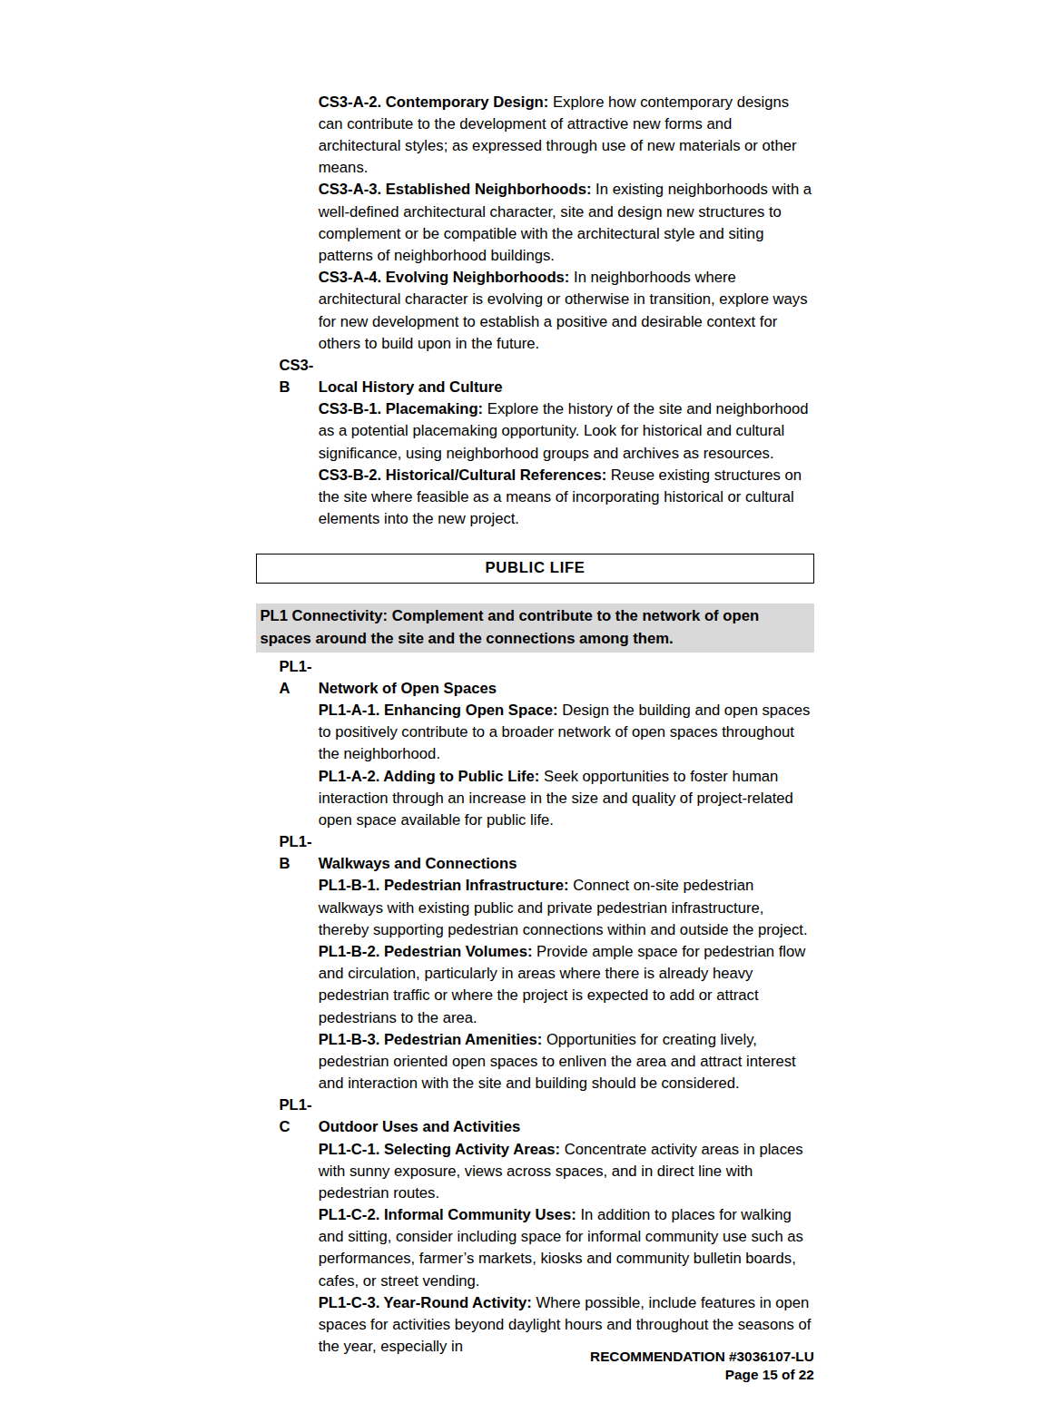CS3-A-2. Contemporary Design: Explore how contemporary designs can contribute to the development of attractive new forms and architectural styles; as expressed through use of new materials or other means.
CS3-A-3. Established Neighborhoods: In existing neighborhoods with a well-defined architectural character, site and design new structures to complement or be compatible with the architectural style and siting patterns of neighborhood buildings.
CS3-A-4. Evolving Neighborhoods: In neighborhoods where architectural character is evolving or otherwise in transition, explore ways for new development to establish a positive and desirable context for others to build upon in the future.
CS3-B Local History and Culture
CS3-B-1. Placemaking: Explore the history of the site and neighborhood as a potential placemaking opportunity. Look for historical and cultural significance, using neighborhood groups and archives as resources.
CS3-B-2. Historical/Cultural References: Reuse existing structures on the site where feasible as a means of incorporating historical or cultural elements into the new project.
PUBLIC LIFE
PL1 Connectivity: Complement and contribute to the network of open spaces around the site and the connections among them.
PL1-A Network of Open Spaces
PL1-A-1. Enhancing Open Space: Design the building and open spaces to positively contribute to a broader network of open spaces throughout the neighborhood.
PL1-A-2. Adding to Public Life: Seek opportunities to foster human interaction through an increase in the size and quality of project-related open space available for public life.
PL1-B Walkways and Connections
PL1-B-1. Pedestrian Infrastructure: Connect on-site pedestrian walkways with existing public and private pedestrian infrastructure, thereby supporting pedestrian connections within and outside the project.
PL1-B-2. Pedestrian Volumes: Provide ample space for pedestrian flow and circulation, particularly in areas where there is already heavy pedestrian traffic or where the project is expected to add or attract pedestrians to the area.
PL1-B-3. Pedestrian Amenities: Opportunities for creating lively, pedestrian oriented open spaces to enliven the area and attract interest and interaction with the site and building should be considered.
PL1-C Outdoor Uses and Activities
PL1-C-1. Selecting Activity Areas: Concentrate activity areas in places with sunny exposure, views across spaces, and in direct line with pedestrian routes.
PL1-C-2. Informal Community Uses: In addition to places for walking and sitting, consider including space for informal community use such as performances, farmer’s markets, kiosks and community bulletin boards, cafes, or street vending.
PL1-C-3. Year-Round Activity: Where possible, include features in open spaces for activities beyond daylight hours and throughout the seasons of the year, especially in
RECOMMENDATION #3036107-LU
Page 15 of 22